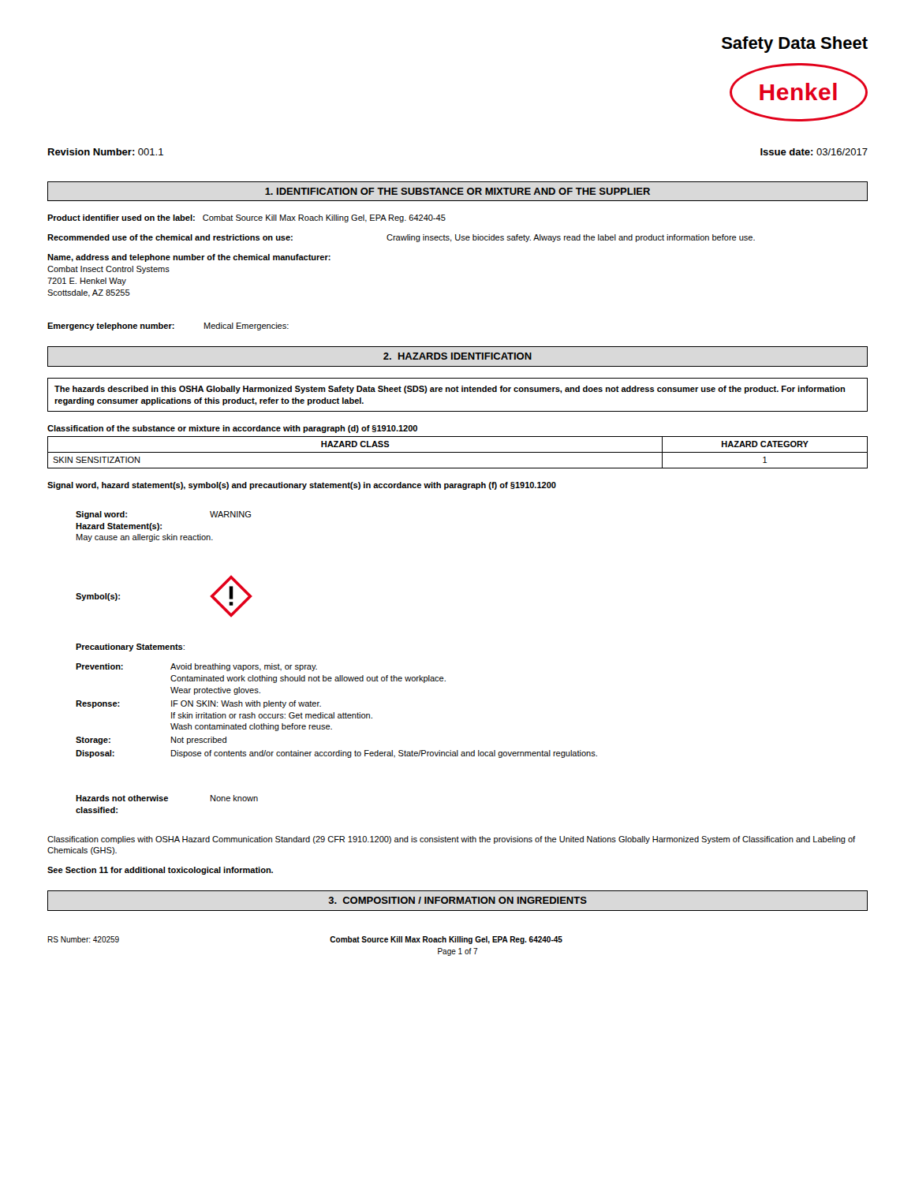Safety Data Sheet
Henkel
Revision Number: 001.1
Issue date: 03/16/2017
1. IDENTIFICATION OF THE SUBSTANCE OR MIXTURE AND OF THE SUPPLIER
Product identifier used on the label: Combat Source Kill Max Roach Killing Gel, EPA Reg. 64240-45
Recommended use of the chemical and restrictions on use:
Crawling insects, Use biocides safety. Always read the label and product information before use.
Name, address and telephone number of the chemical manufacturer:
Combat Insect Control Systems
7201 E. Henkel Way
Scottsdale, AZ 85255
Emergency telephone number: Medical Emergencies:
2. HAZARDS IDENTIFICATION
The hazards described in this OSHA Globally Harmonized System Safety Data Sheet (SDS) are not intended for consumers, and does not address consumer use of the product. For information regarding consumer applications of this product, refer to the product label.
Classification of the substance or mixture in accordance with paragraph (d) of §1910.1200
| HAZARD CLASS | HAZARD CATEGORY |
| --- | --- |
| SKIN SENSITIZATION | 1 |
Signal word, hazard statement(s), symbol(s) and precautionary statement(s) in accordance with paragraph (f) of §1910.1200
Signal word:
WARNING
Hazard Statement(s):
May cause an allergic skin reaction.
Symbol(s):
Precautionary Statements:
| Prevention: | Avoid breathing vapors, mist, or spray. Contaminated work clothing should not be allowed out of the workplace. Wear protective gloves. |
| Response: | IF ON SKIN: Wash with plenty of water. If skin irritation or rash occurs: Get medical attention. Wash contaminated clothing before reuse. |
| Storage: | Not prescribed |
| Disposal: | Dispose of contents and/or container according to Federal, State/Provincial and local governmental regulations. |
Hazards not otherwise classified:
None known
Classification complies with OSHA Hazard Communication Standard (29 CFR 1910.1200) and is consistent with the provisions of the United Nations Globally Harmonized System of Classification and Labeling of Chemicals (GHS).
See Section 11 for additional toxicological information.
3. COMPOSITION / INFORMATION ON INGREDIENTS
RS Number: 420259
Combat Source Kill Max Roach Killing Gel, EPA Reg. 64240-45
Page 1 of 7